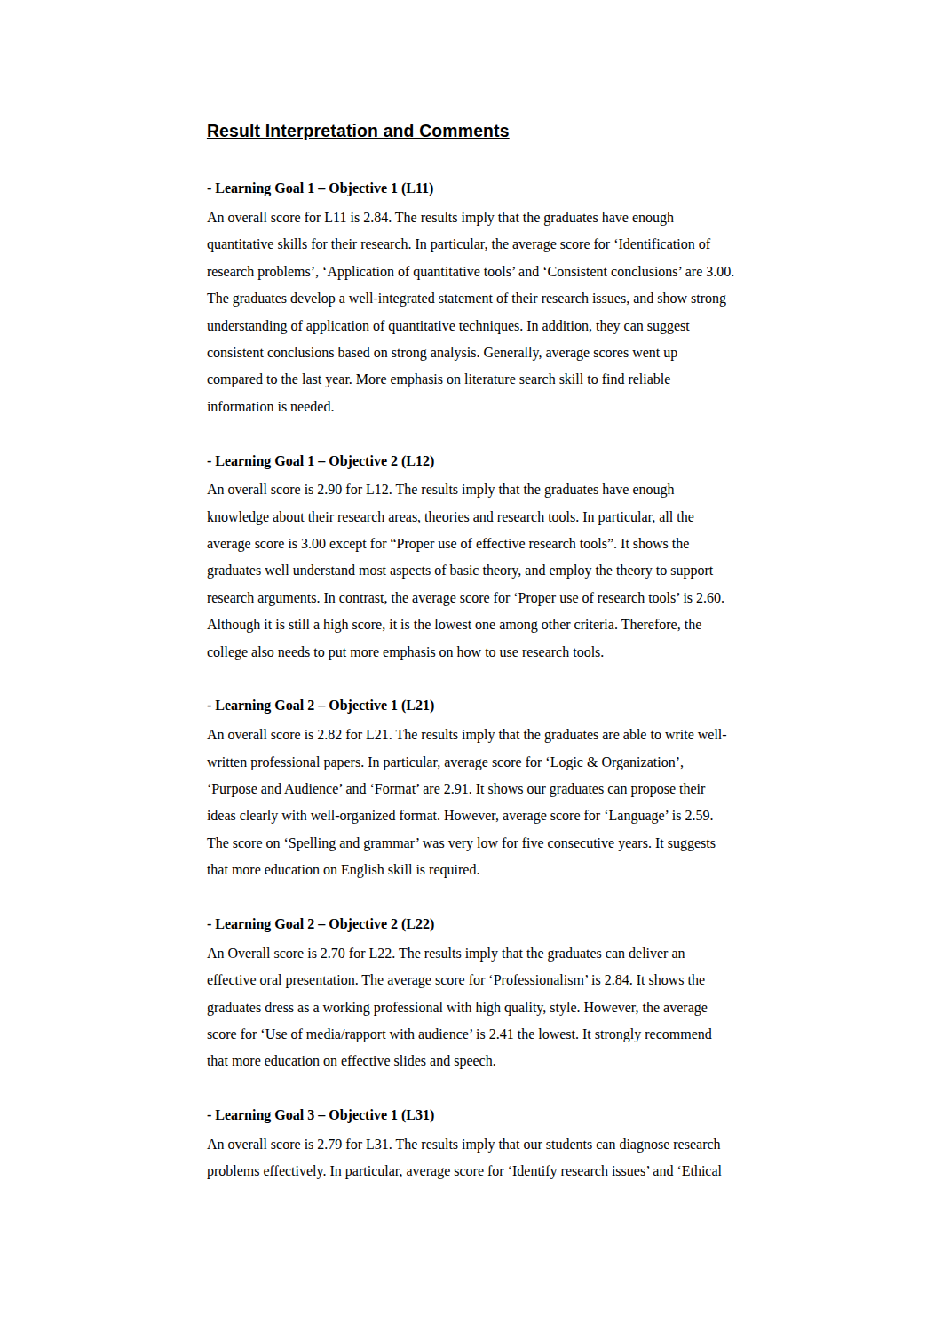Result Interpretation and Comments
- Learning Goal 1 – Objective 1 (L11)
An overall score for L11 is 2.84. The results imply that the graduates have enough quantitative skills for their research. In particular, the average score for ‘Identification of research problems’, ‘Application of quantitative tools’ and ‘Consistent conclusions’ are 3.00. The graduates develop a well-integrated statement of their research issues, and show strong understanding of application of quantitative techniques. In addition, they can suggest consistent conclusions based on strong analysis. Generally, average scores went up compared to the last year. More emphasis on literature search skill to find reliable information is needed.
- Learning Goal 1 – Objective 2 (L12)
An overall score is 2.90 for L12. The results imply that the graduates have enough knowledge about their research areas, theories and research tools. In particular, all the average score is 3.00 except for “Proper use of effective research tools”. It shows the graduates well understand most aspects of basic theory, and employ the theory to support research arguments. In contrast, the average score for ‘Proper use of research tools’ is 2.60. Although it is still a high score, it is the lowest one among other criteria. Therefore, the college also needs to put more emphasis on how to use research tools.
- Learning Goal 2 – Objective 1 (L21)
An overall score is 2.82 for L21. The results imply that the graduates are able to write well-written professional papers. In particular, average score for ‘Logic & Organization’, ‘Purpose and Audience’ and ‘Format’ are 2.91. It shows our graduates can propose their ideas clearly with well-organized format. However, average score for ‘Language’ is 2.59. The score on ‘Spelling and grammar’ was very low for five consecutive years. It suggests that more education on English skill is required.
- Learning Goal 2 – Objective 2 (L22)
An Overall score is 2.70 for L22. The results imply that the graduates can deliver an effective oral presentation. The average score for ‘Professionalism’ is 2.84. It shows the graduates dress as a working professional with high quality, style. However, the average score for ‘Use of media/rapport with audience’ is 2.41 the lowest. It strongly recommend that more education on effective slides and speech.
- Learning Goal 3 – Objective 1 (L31)
An overall score is 2.79 for L31. The results imply that our students can diagnose research problems effectively. In particular, average score for ‘Identify research issues’ and ‘Ethical